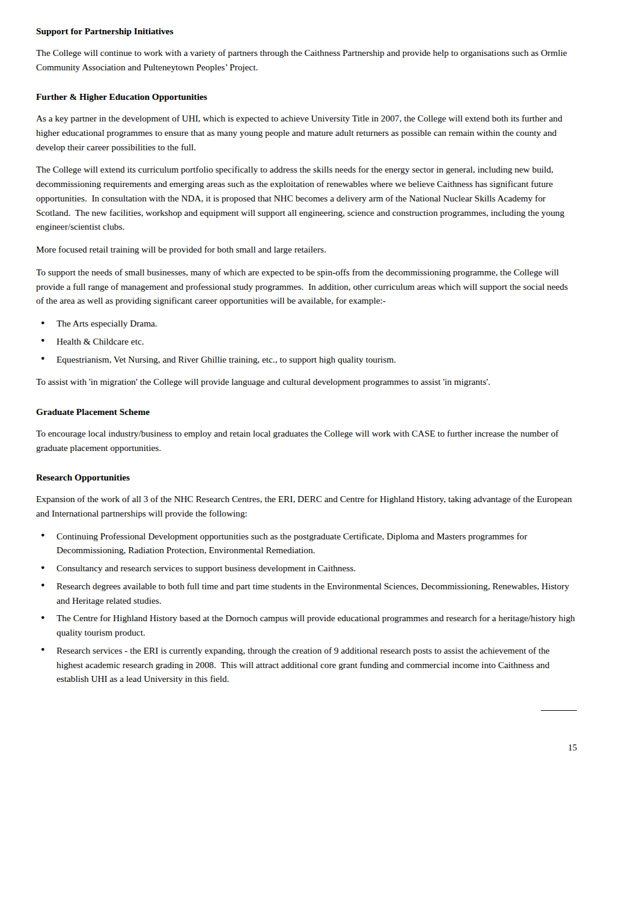Support for Partnership Initiatives
The College will continue to work with a variety of partners through the Caithness Partnership and provide help to organisations such as Ormlie Community Association and Pulteneytown Peoples’ Project.
Further & Higher Education Opportunities
As a key partner in the development of UHI, which is expected to achieve University Title in 2007, the College will extend both its further and higher educational programmes to ensure that as many young people and mature adult returners as possible can remain within the county and develop their career possibilities to the full.
The College will extend its curriculum portfolio specifically to address the skills needs for the energy sector in general, including new build, decommissioning requirements and emerging areas such as the exploitation of renewables where we believe Caithness has significant future opportunities. In consultation with the NDA, it is proposed that NHC becomes a delivery arm of the National Nuclear Skills Academy for Scotland. The new facilities, workshop and equipment will support all engineering, science and construction programmes, including the young engineer/scientist clubs.
More focused retail training will be provided for both small and large retailers.
To support the needs of small businesses, many of which are expected to be spin-offs from the decommissioning programme, the College will provide a full range of management and professional study programmes. In addition, other curriculum areas which will support the social needs of the area as well as providing significant career opportunities will be available, for example:-
The Arts especially Drama.
Health & Childcare etc.
Equestrianism, Vet Nursing, and River Ghillie training, etc., to support high quality tourism.
To assist with 'in migration' the College will provide language and cultural development programmes to assist 'in migrants'.
Graduate Placement Scheme
To encourage local industry/business to employ and retain local graduates the College will work with CASE to further increase the number of graduate placement opportunities.
Research Opportunities
Expansion of the work of all 3 of the NHC Research Centres, the ERI, DERC and Centre for Highland History, taking advantage of the European and International partnerships will provide the following:
Continuing Professional Development opportunities such as the postgraduate Certificate, Diploma and Masters programmes for Decommissioning, Radiation Protection, Environmental Remediation.
Consultancy and research services to support business development in Caithness.
Research degrees available to both full time and part time students in the Environmental Sciences, Decommissioning, Renewables, History and Heritage related studies.
The Centre for Highland History based at the Dornoch campus will provide educational programmes and research for a heritage/history high quality tourism product.
Research services - the ERI is currently expanding, through the creation of 9 additional research posts to assist the achievement of the highest academic research grading in 2008. This will attract additional core grant funding and commercial income into Caithness and establish UHI as a lead University in this field.
15